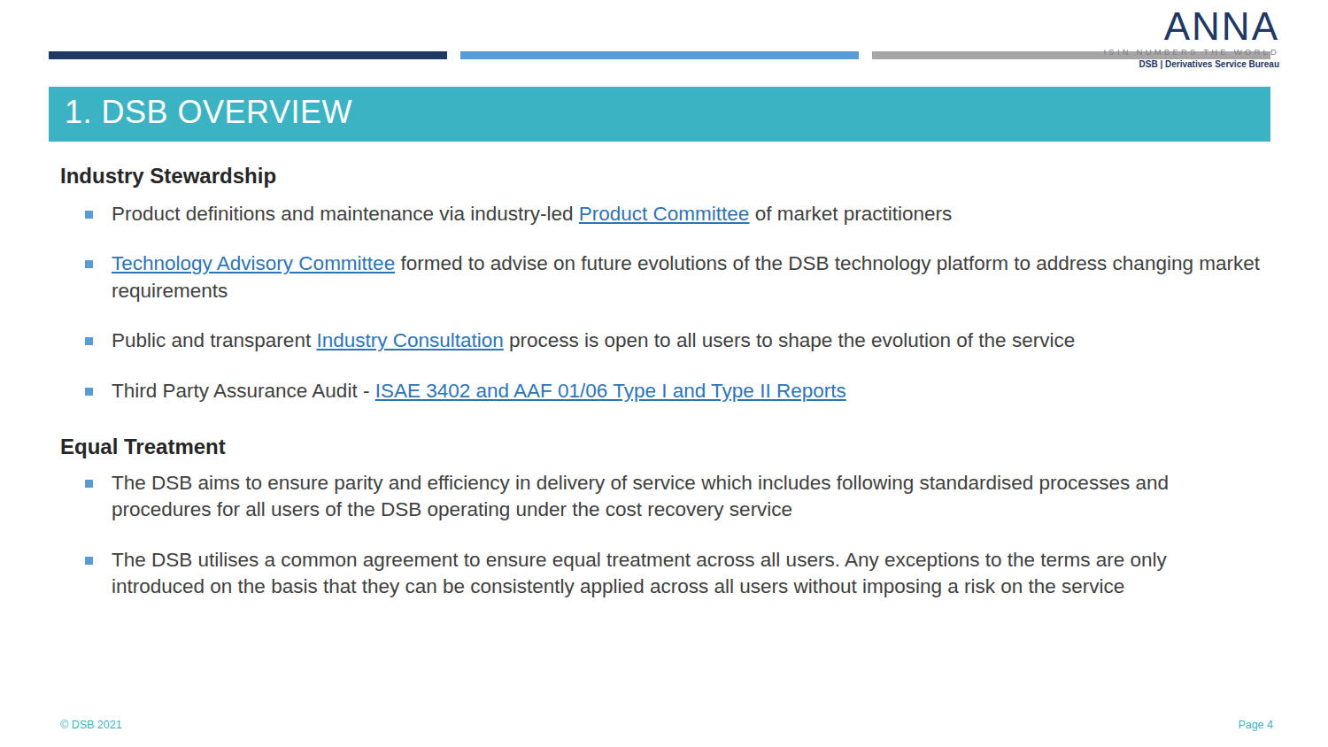ANNA
ISIN NUMBERS THE WORLD
DSB | Derivatives Service Bureau
1. DSB OVERVIEW
Industry Stewardship
Product definitions and maintenance via industry-led Product Committee of market practitioners
Technology Advisory Committee formed to advise on future evolutions of the DSB technology platform to address changing market requirements
Public and transparent Industry Consultation process is open to all users to shape the evolution of the service
Third Party Assurance Audit - ISAE 3402 and AAF 01/06 Type I and Type II Reports
Equal Treatment
The DSB aims to ensure parity and efficiency in delivery of service which includes following standardised processes and procedures for all users of the DSB operating under the cost recovery service
The DSB utilises a common agreement to ensure equal treatment across all users. Any exceptions to the terms are only introduced on the basis that they can be consistently applied across all users without imposing a risk on the service
© DSB 2021
Page 4